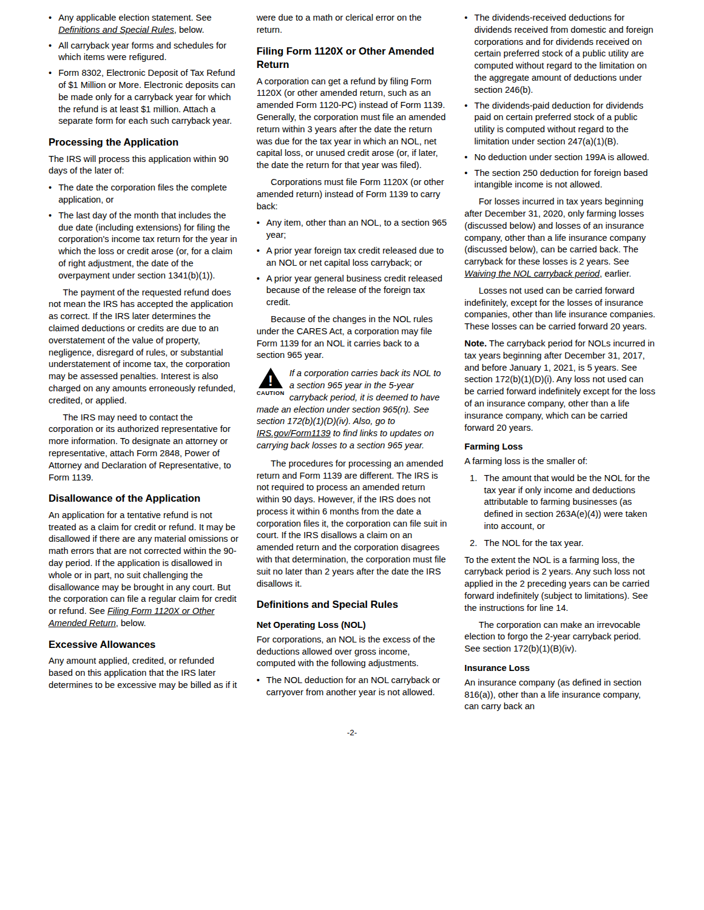Any applicable election statement. See Definitions and Special Rules, below.
All carryback year forms and schedules for which items were refigured.
Form 8302, Electronic Deposit of Tax Refund of $1 Million or More. Electronic deposits can be made only for a carryback year for which the refund is at least $1 million. Attach a separate form for each such carryback year.
Processing the Application
The IRS will process this application within 90 days of the later of:
The date the corporation files the complete application, or
The last day of the month that includes the due date (including extensions) for filing the corporation's income tax return for the year in which the loss or credit arose (or, for a claim of right adjustment, the date of the overpayment under section 1341(b)(1)).
The payment of the requested refund does not mean the IRS has accepted the application as correct. If the IRS later determines the claimed deductions or credits are due to an overstatement of the value of property, negligence, disregard of rules, or substantial understatement of income tax, the corporation may be assessed penalties. Interest is also charged on any amounts erroneously refunded, credited, or applied.
The IRS may need to contact the corporation or its authorized representative for more information. To designate an attorney or representative, attach Form 2848, Power of Attorney and Declaration of Representative, to Form 1139.
Disallowance of the Application
An application for a tentative refund is not treated as a claim for credit or refund. It may be disallowed if there are any material omissions or math errors that are not corrected within the 90-day period. If the application is disallowed in whole or in part, no suit challenging the disallowance may be brought in any court. But the corporation can file a regular claim for credit or refund. See Filing Form 1120X or Other Amended Return, below.
Excessive Allowances
Any amount applied, credited, or refunded based on this application that the IRS later determines to be excessive may be billed as if it were due to a math or clerical error on the return.
Filing Form 1120X or Other Amended Return
A corporation can get a refund by filing Form 1120X (or other amended return, such as an amended Form 1120-PC) instead of Form 1139. Generally, the corporation must file an amended return within 3 years after the date the return was due for the tax year in which an NOL, net capital loss, or unused credit arose (or, if later, the date the return for that year was filed).
Corporations must file Form 1120X (or other amended return) instead of Form 1139 to carry back:
Any item, other than an NOL, to a section 965 year;
A prior year foreign tax credit released due to an NOL or net capital loss carryback; or
A prior year general business credit released because of the release of the foreign tax credit.
Because of the changes in the NOL rules under the CARES Act, a corporation may file Form 1139 for an NOL it carries back to a section 965 year.
CAUTION
If a corporation carries back its NOL to a section 965 year in the 5-year carryback period, it is deemed to have made an election under section 965(n). See section 172(b)(1)(D)(iv). Also, go to IRS.gov/Form1139 to find links to updates on carrying back losses to a section 965 year.
The procedures for processing an amended return and Form 1139 are different. The IRS is not required to process an amended return within 90 days. However, if the IRS does not process it within 6 months from the date a corporation files it, the corporation can file suit in court. If the IRS disallows a claim on an amended return and the corporation disagrees with that determination, the corporation must file suit no later than 2 years after the date the IRS disallows it.
Definitions and Special Rules
Net Operating Loss (NOL)
For corporations, an NOL is the excess of the deductions allowed over gross income, computed with the following adjustments.
The NOL deduction for an NOL carryback or carryover from another year is not allowed.
The dividends-received deductions for dividends received from domestic and foreign corporations and for dividends received on certain preferred stock of a public utility are computed without regard to the limitation on the aggregate amount of deductions under section 246(b).
The dividends-paid deduction for dividends paid on certain preferred stock of a public utility is computed without regard to the limitation under section 247(a)(1)(B).
No deduction under section 199A is allowed.
The section 250 deduction for foreign based intangible income is not allowed.
For losses incurred in tax years beginning after December 31, 2020, only farming losses (discussed below) and losses of an insurance company, other than a life insurance company (discussed below), can be carried back. The carryback for these losses is 2 years. See Waiving the NOL carryback period, earlier.
Losses not used can be carried forward indefinitely, except for the losses of insurance companies, other than life insurance companies. These losses can be carried forward 20 years.
Note. The carryback period for NOLs incurred in tax years beginning after December 31, 2017, and before January 1, 2021, is 5 years. See section 172(b)(1)(D)(i). Any loss not used can be carried forward indefinitely except for the loss of an insurance company, other than a life insurance company, which can be carried forward 20 years.
Farming Loss
A farming loss is the smaller of:
The amount that would be the NOL for the tax year if only income and deductions attributable to farming businesses (as defined in section 263A(e)(4)) were taken into account, or
The NOL for the tax year.
To the extent the NOL is a farming loss, the carryback period is 2 years. Any such loss not applied in the 2 preceding years can be carried forward indefinitely (subject to limitations). See the instructions for line 14.
The corporation can make an irrevocable election to forgo the 2-year carryback period. See section 172(b)(1)(B)(iv).
Insurance Loss
An insurance company (as defined in section 816(a)), other than a life insurance company, can carry back an
-2-